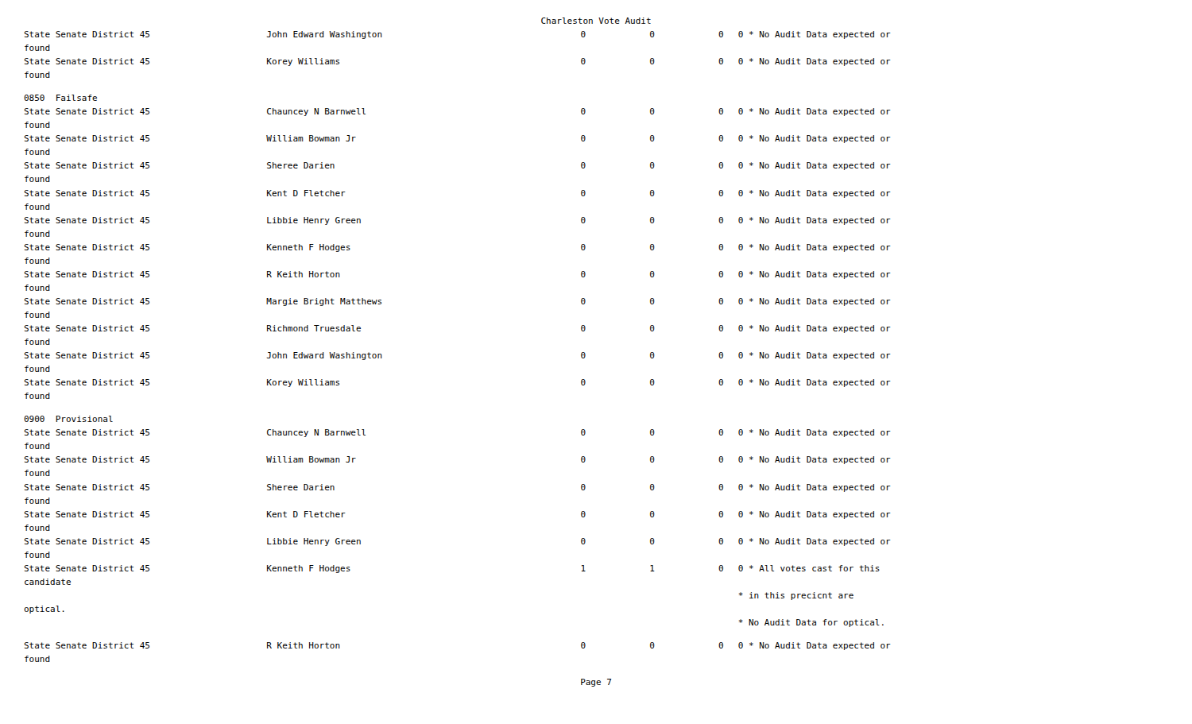Charleston Vote Audit
| State Senate District 45 | John Edward Washington | 0 | 0 | 0 | 0 * No Audit Data expected or |
| found | | | | | |
| State Senate District 45 | Korey Williams | 0 | 0 | 0 | 0 * No Audit Data expected or |
| found | | | | | |
| 0850 Failsafe | | | | | |
| State Senate District 45 | Chauncey N Barnwell | 0 | 0 | 0 | 0 * No Audit Data expected or |
| found | | | | | |
| State Senate District 45 | William Bowman Jr | 0 | 0 | 0 | 0 * No Audit Data expected or |
| found | | | | | |
| State Senate District 45 | Sheree Darien | 0 | 0 | 0 | 0 * No Audit Data expected or |
| found | | | | | |
| State Senate District 45 | Kent D Fletcher | 0 | 0 | 0 | 0 * No Audit Data expected or |
| found | | | | | |
| State Senate District 45 | Libbie Henry Green | 0 | 0 | 0 | 0 * No Audit Data expected or |
| found | | | | | |
| State Senate District 45 | Kenneth F Hodges | 0 | 0 | 0 | 0 * No Audit Data expected or |
| found | | | | | |
| State Senate District 45 | R Keith Horton | 0 | 0 | 0 | 0 * No Audit Data expected or |
| found | | | | | |
| State Senate District 45 | Margie Bright Matthews | 0 | 0 | 0 | 0 * No Audit Data expected or |
| found | | | | | |
| State Senate District 45 | Richmond Truesdale | 0 | 0 | 0 | 0 * No Audit Data expected or |
| found | | | | | |
| State Senate District 45 | John Edward Washington | 0 | 0 | 0 | 0 * No Audit Data expected or |
| found | | | | | |
| State Senate District 45 | Korey Williams | 0 | 0 | 0 | 0 * No Audit Data expected or |
| found | | | | | |
| 0900 Provisional | | | | | |
| State Senate District 45 | Chauncey N Barnwell | 0 | 0 | 0 | 0 * No Audit Data expected or |
| found | | | | | |
| State Senate District 45 | William Bowman Jr | 0 | 0 | 0 | 0 * No Audit Data expected or |
| found | | | | | |
| State Senate District 45 | Sheree Darien | 0 | 0 | 0 | 0 * No Audit Data expected or |
| found | | | | | |
| State Senate District 45 | Kent D Fletcher | 0 | 0 | 0 | 0 * No Audit Data expected or |
| found | | | | | |
| State Senate District 45 | Libbie Henry Green | 0 | 0 | 0 | 0 * No Audit Data expected or |
| found | | | | | |
| State Senate District 45 | Kenneth F Hodges | 1 | 1 | 0 | 0 * All votes cast for this |
| candidate | | | | | |
| | | | | | * in this precicnt are |
| optical. | | | | | |
| | | | | | * No Audit Data for optical. |
| State Senate District 45 | R Keith Horton | 0 | 0 | 0 | 0 * No Audit Data expected or |
| found | | | | | |
Page 7